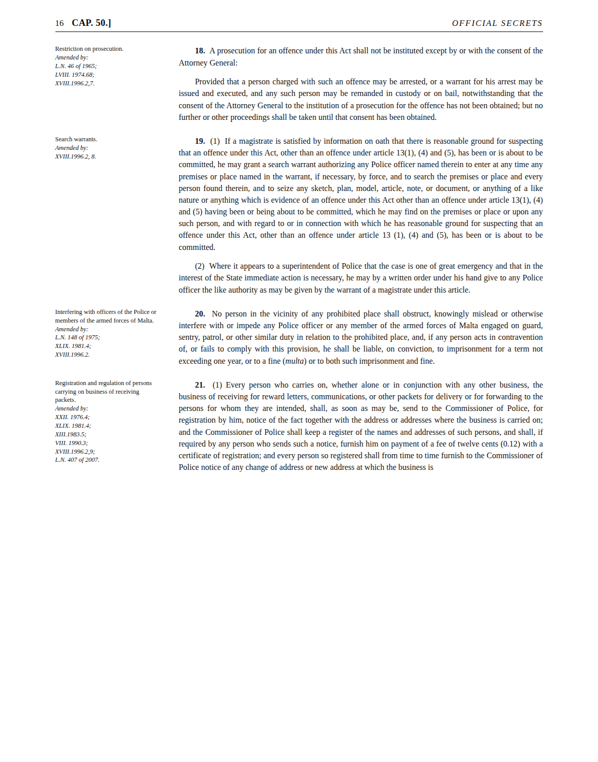16 CAP. 50.] OFFICIAL SECRETS
Restriction on prosecution.
Amended by:
L.N. 46 of 1965;
LVIII. 1974.68;
XVIII.1996.2,7.
18. A prosecution for an offence under this Act shall not be instituted except by or with the consent of the Attorney General:
Provided that a person charged with such an offence may be arrested, or a warrant for his arrest may be issued and executed, and any such person may be remanded in custody or on bail, notwithstanding that the consent of the Attorney General to the institution of a prosecution for the offence has not been obtained; but no further or other proceedings shall be taken until that consent has been obtained.
Search warrants.
Amended by:
XVIII.1996.2, 8.
19. (1) If a magistrate is satisfied by information on oath that there is reasonable ground for suspecting that an offence under this Act, other than an offence under article 13(1), (4) and (5), has been or is about to be committed, he may grant a search warrant authorizing any Police officer named therein to enter at any time any premises or place named in the warrant, if necessary, by force, and to search the premises or place and every person found therein, and to seize any sketch, plan, model, article, note, or document, or anything of a like nature or anything which is evidence of an offence under this Act other than an offence under article 13(1), (4) and (5) having been or being about to be committed, which he may find on the premises or place or upon any such person, and with regard to or in connection with which he has reasonable ground for suspecting that an offence under this Act, other than an offence under article 13 (1), (4) and (5), has been or is about to be committed.
(2) Where it appears to a superintendent of Police that the case is one of great emergency and that in the interest of the State immediate action is necessary, he may by a written order under his hand give to any Police officer the like authority as may be given by the warrant of a magistrate under this article.
Interfering with officers of the Police or members of the armed forces of Malta.
Amended by:
L.N. 148 of 1975;
XLIX. 1981.4;
XVIII.1996.2.
20. No person in the vicinity of any prohibited place shall obstruct, knowingly mislead or otherwise interfere with or impede any Police officer or any member of the armed forces of Malta engaged on guard, sentry, patrol, or other similar duty in relation to the prohibited place, and, if any person acts in contravention of, or fails to comply with this provision, he shall be liable, on conviction, to imprisonment for a term not exceeding one year, or to a fine (multa) or to both such imprisonment and fine.
Registration and regulation of persons carrying on business of receiving packets.
Amended by:
XXII. 1976.4;
XLIX. 1981.4;
XIII.1983.5;
VIII. 1990.3;
XVIII.1996.2,9;
L.N. 407 of 2007.
21. (1) Every person who carries on, whether alone or in conjunction with any other business, the business of receiving for reward letters, communications, or other packets for delivery or for forwarding to the persons for whom they are intended, shall, as soon as may be, send to the Commissioner of Police, for registration by him, notice of the fact together with the address or addresses where the business is carried on; and the Commissioner of Police shall keep a register of the names and addresses of such persons, and shall, if required by any person who sends such a notice, furnish him on payment of a fee of twelve cents (0.12) with a certificate of registration; and every person so registered shall from time to time furnish to the Commissioner of Police notice of any change of address or new address at which the business is